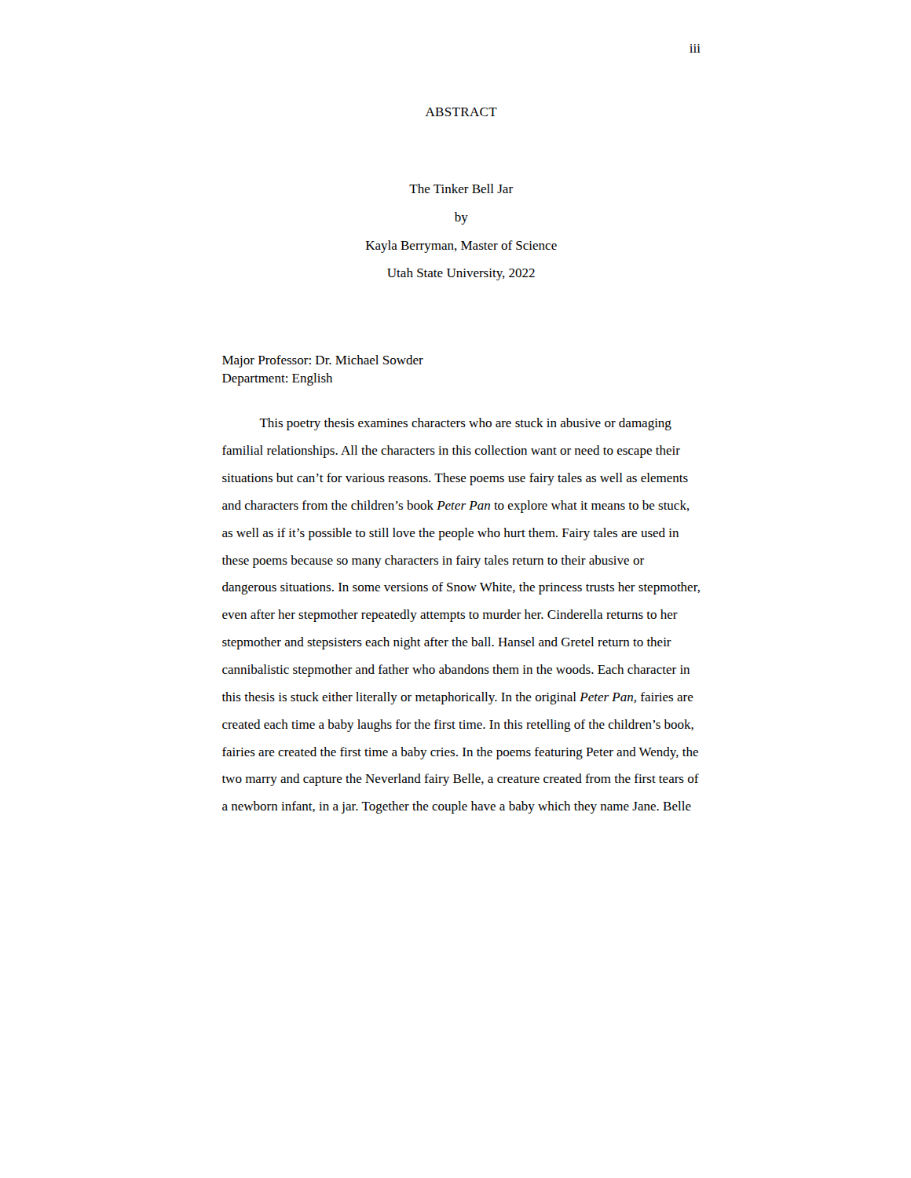iii
ABSTRACT
The Tinker Bell Jar
by
Kayla Berryman, Master of Science
Utah State University, 2022
Major Professor: Dr. Michael Sowder
Department: English
This poetry thesis examines characters who are stuck in abusive or damaging familial relationships. All the characters in this collection want or need to escape their situations but can’t for various reasons. These poems use fairy tales as well as elements and characters from the children’s book Peter Pan to explore what it means to be stuck, as well as if it’s possible to still love the people who hurt them. Fairy tales are used in these poems because so many characters in fairy tales return to their abusive or dangerous situations. In some versions of Snow White, the princess trusts her stepmother, even after her stepmother repeatedly attempts to murder her. Cinderella returns to her stepmother and stepsisters each night after the ball. Hansel and Gretel return to their cannibalistic stepmother and father who abandons them in the woods. Each character in this thesis is stuck either literally or metaphorically. In the original Peter Pan, fairies are created each time a baby laughs for the first time. In this retelling of the children’s book, fairies are created the first time a baby cries. In the poems featuring Peter and Wendy, the two marry and capture the Neverland fairy Belle, a creature created from the first tears of a newborn infant, in a jar. Together the couple have a baby which they name Jane. Belle